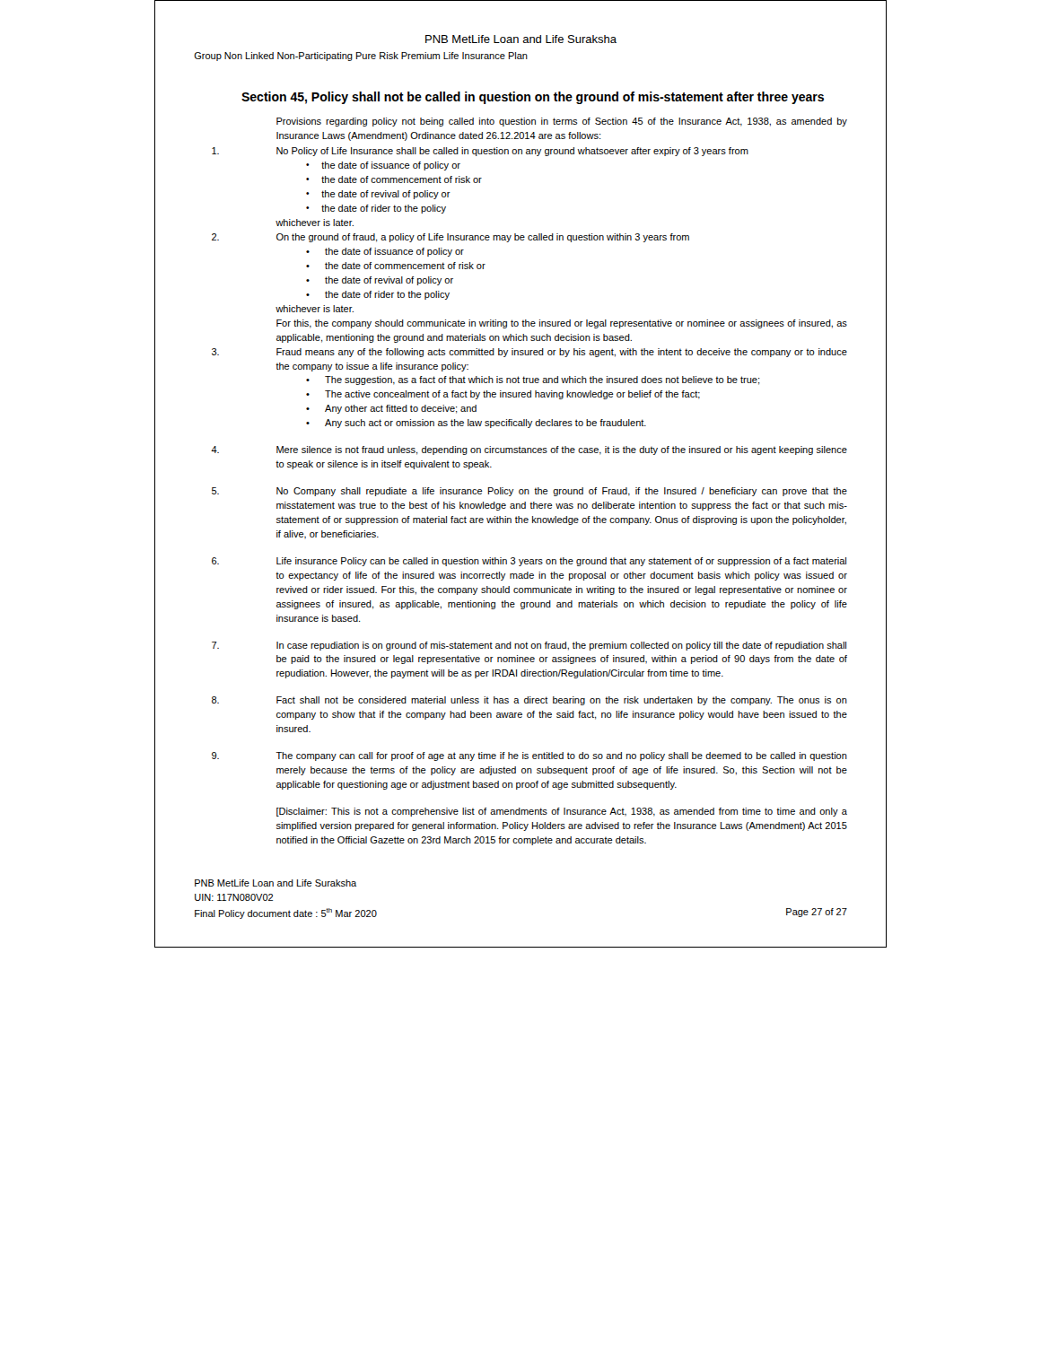PNB MetLife Loan and Life Suraksha
Group Non Linked Non-Participating Pure Risk Premium Life Insurance Plan
Section 45, Policy shall not be called in question on the ground of mis-statement after three years
Provisions regarding policy not being called into question in terms of Section 45 of the Insurance Act, 1938, as amended by Insurance Laws (Amendment) Ordinance dated 26.12.2014 are as follows:
No Policy of Life Insurance shall be called in question on any ground whatsoever after expiry of 3 years from
the date of issuance of policy or
the date of commencement of risk or
the date of revival of policy or
the date of rider to the policy
whichever is later.
On the ground of fraud, a policy of Life Insurance may be called in question within 3 years from
the date of issuance of policy or
the date of commencement of risk or
the date of revival of policy or
the date of rider to the policy
whichever is later.
For this, the company should communicate in writing to the insured or legal representative or nominee or assignees of insured, as applicable, mentioning the ground and materials on which such decision is based.
Fraud means any of the following acts committed by insured or by his agent, with the intent to deceive the company or to induce the company to issue a life insurance policy:
The suggestion, as a fact of that which is not true and which the insured does not believe to be true;
The active concealment of a fact by the insured having knowledge or belief of the fact;
Any other act fitted to deceive; and
Any such act or omission as the law specifically declares to be fraudulent.
Mere silence is not fraud unless, depending on circumstances of the case, it is the duty of the insured or his agent keeping silence to speak or silence is in itself equivalent to speak.
No Company shall repudiate a life insurance Policy on the ground of Fraud, if the Insured / beneficiary can prove that the misstatement was true to the best of his knowledge and there was no deliberate intention to suppress the fact or that such mis-statement of or suppression of material fact are within the knowledge of the company. Onus of disproving is upon the policyholder, if alive, or beneficiaries.
Life insurance Policy can be called in question within 3 years on the ground that any statement of or suppression of a fact material to expectancy of life of the insured was incorrectly made in the proposal or other document basis which policy was issued or revived or rider issued. For this, the company should communicate in writing to the insured or legal representative or nominee or assignees of insured, as applicable, mentioning the ground and materials on which decision to repudiate the policy of life insurance is based.
In case repudiation is on ground of mis-statement and not on fraud, the premium collected on policy till the date of repudiation shall be paid to the insured or legal representative or nominee or assignees of insured, within a period of 90 days from the date of repudiation. However, the payment will be as per IRDAI direction/Regulation/Circular from time to time.
Fact shall not be considered material unless it has a direct bearing on the risk undertaken by the company. The onus is on company to show that if the company had been aware of the said fact, no life insurance policy would have been issued to the insured.
The company can call for proof of age at any time if he is entitled to do so and no policy shall be deemed to be called in question merely because the terms of the policy are adjusted on subsequent proof of age of life insured. So, this Section will not be applicable for questioning age or adjustment based on proof of age submitted subsequently.
[Disclaimer: This is not a comprehensive list of amendments of Insurance Act, 1938, as amended from time to time and only a simplified version prepared for general information. Policy Holders are advised to refer the Insurance Laws (Amendment) Act 2015 notified in the Official Gazette on 23rd March 2015 for complete and accurate details.
PNB MetLife Loan and Life Suraksha
UIN: 117N080V02
Final Policy document date : 5th Mar 2020 Page 27 of 27